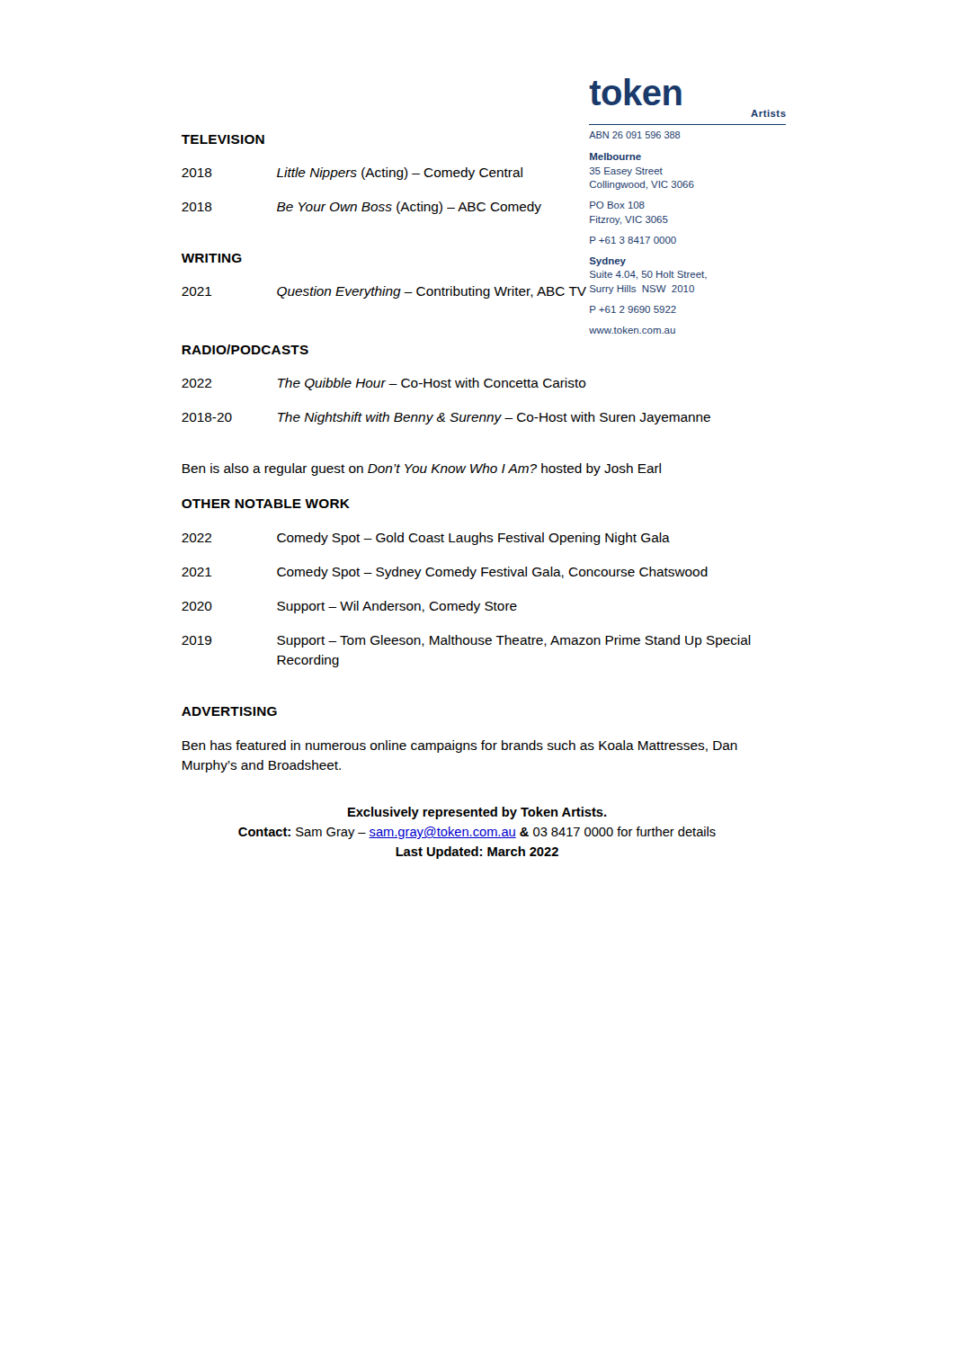token
Artists
ABN 26 091 596 388
Melbourne
35 Easey Street
Collingwood, VIC 3066
PO Box 108
Fitzroy, VIC 3065
P +61 3 8417 0000
Sydney
Suite 4.04, 50 Holt Street,
Surry Hills NSW 2010
P +61 2 9690 5922
www.token.com.au
TELEVISION
| 2018 | Little Nippers (Acting) – Comedy Central |
| 2018 | Be Your Own Boss (Acting) – ABC Comedy |
WRITING
| 2021 | Question Everything – Contributing Writer, ABC TV |
RADIO/PODCASTS
| 2022 | The Quibble Hour – Co-Host with Concetta Caristo |
| 2018-20 | The Nightshift with Benny & Surenny – Co-Host with Suren Jayemanne |
Ben is also a regular guest on Don’t You Know Who I Am? hosted by Josh Earl
OTHER NOTABLE WORK
| 2022 | Comedy Spot – Gold Coast Laughs Festival Opening Night Gala |
| 2021 | Comedy Spot – Sydney Comedy Festival Gala, Concourse Chatswood |
| 2020 | Support – Wil Anderson, Comedy Store |
| 2019 | Support – Tom Gleeson, Malthouse Theatre, Amazon Prime Stand Up Special Recording |
ADVERTISING
Ben has featured in numerous online campaigns for brands such as Koala Mattresses, Dan Murphy’s and Broadsheet.
Exclusively represented by Token Artists.
Contact: Sam Gray – sam.gray@token.com.au & 03 8417 0000 for further details
Last Updated: March 2022